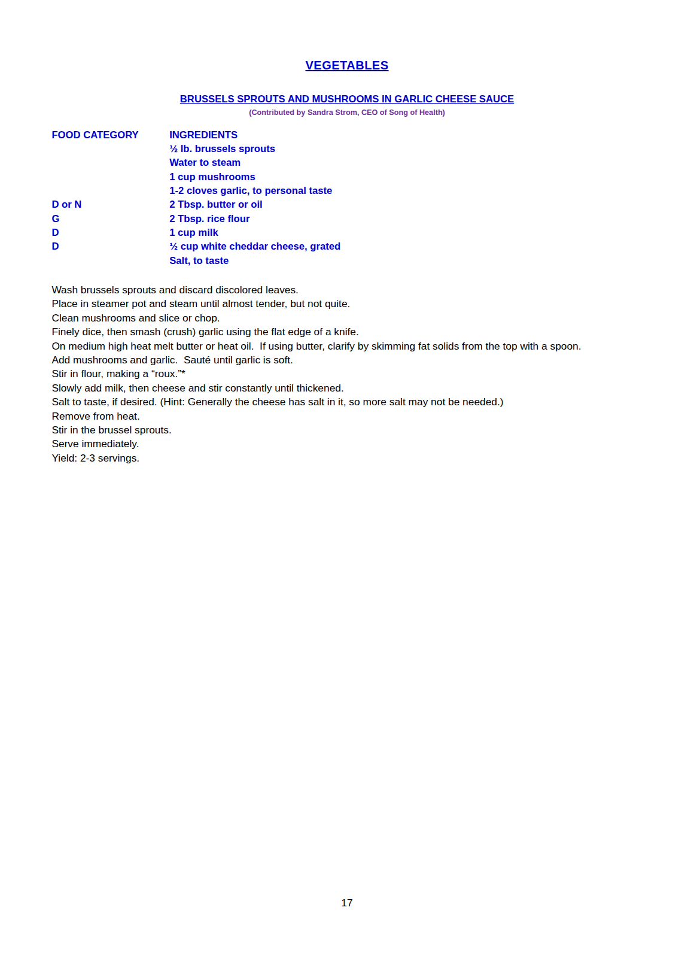VEGETABLES
BRUSSELS SPROUTS AND MUSHROOMS IN GARLIC CHEESE SAUCE
(Contributed by Sandra Strom, CEO of Song of Health)
| FOOD CATEGORY | INGREDIENTS |
| | ½ lb. brussels sprouts |
| | Water to steam |
| | 1 cup mushrooms |
| | 1-2 cloves garlic, to personal taste |
| D or N | 2 Tbsp. butter or oil |
| G | 2 Tbsp. rice flour |
| D | 1 cup milk |
| D | ½ cup white cheddar cheese, grated |
| | Salt, to taste |
Wash brussels sprouts and discard discolored leaves.
Place in steamer pot and steam until almost tender, but not quite.
Clean mushrooms and slice or chop.
Finely dice, then smash (crush) garlic using the flat edge of a knife.
On medium high heat melt butter or heat oil. If using butter, clarify by skimming fat solids from the top with a spoon.
Add mushrooms and garlic. Sauté until garlic is soft.
Stir in flour, making a “roux.”*
Slowly add milk, then cheese and stir constantly until thickened.
Salt to taste, if desired. (Hint: Generally the cheese has salt in it, so more salt may not be needed.)
Remove from heat.
Stir in the brussel sprouts.
Serve immediately.
Yield: 2-3 servings.
17